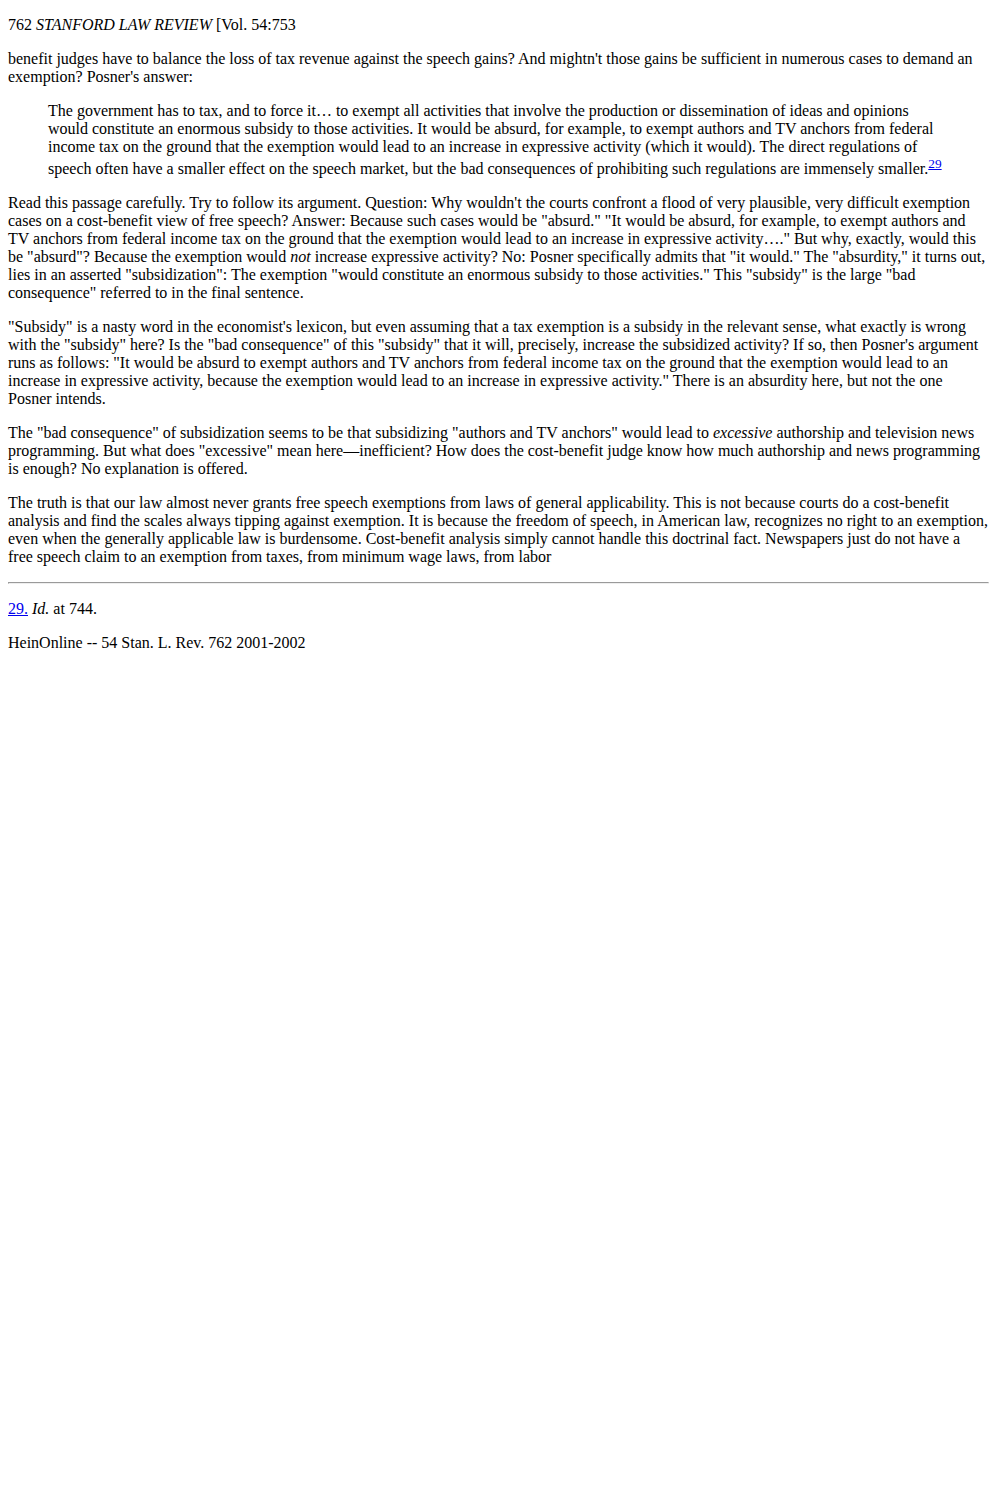762 STANFORD LAW REVIEW [Vol. 54:753
benefit judges have to balance the loss of tax revenue against the speech gains? And mightn't those gains be sufficient in numerous cases to demand an exemption? Posner's answer:
The government has to tax, and to force it… to exempt all activities that involve the production or dissemination of ideas and opinions would constitute an enormous subsidy to those activities. It would be absurd, for example, to exempt authors and TV anchors from federal income tax on the ground that the exemption would lead to an increase in expressive activity (which it would). The direct regulations of speech often have a smaller effect on the speech market, but the bad consequences of prohibiting such regulations are immensely smaller.29
Read this passage carefully. Try to follow its argument. Question: Why wouldn't the courts confront a flood of very plausible, very difficult exemption cases on a cost-benefit view of free speech? Answer: Because such cases would be "absurd." "It would be absurd, for example, to exempt authors and TV anchors from federal income tax on the ground that the exemption would lead to an increase in expressive activity…." But why, exactly, would this be "absurd"? Because the exemption would not increase expressive activity? No: Posner specifically admits that "it would." The "absurdity," it turns out, lies in an asserted "subsidization": The exemption "would constitute an enormous subsidy to those activities." This "subsidy" is the large "bad consequence" referred to in the final sentence.
"Subsidy" is a nasty word in the economist's lexicon, but even assuming that a tax exemption is a subsidy in the relevant sense, what exactly is wrong with the "subsidy" here? Is the "bad consequence" of this "subsidy" that it will, precisely, increase the subsidized activity? If so, then Posner's argument runs as follows: "It would be absurd to exempt authors and TV anchors from federal income tax on the ground that the exemption would lead to an increase in expressive activity, because the exemption would lead to an increase in expressive activity." There is an absurdity here, but not the one Posner intends.
The "bad consequence" of subsidization seems to be that subsidizing "authors and TV anchors" would lead to excessive authorship and television news programming. But what does "excessive" mean here—inefficient? How does the cost-benefit judge know how much authorship and news programming is enough? No explanation is offered.
The truth is that our law almost never grants free speech exemptions from laws of general applicability. This is not because courts do a cost-benefit analysis and find the scales always tipping against exemption. It is because the freedom of speech, in American law, recognizes no right to an exemption, even when the generally applicable law is burdensome. Cost-benefit analysis simply cannot handle this doctrinal fact. Newspapers just do not have a free speech claim to an exemption from taxes, from minimum wage laws, from labor
29. Id. at 744.
HeinOnline -- 54 Stan. L. Rev. 762 2001-2002